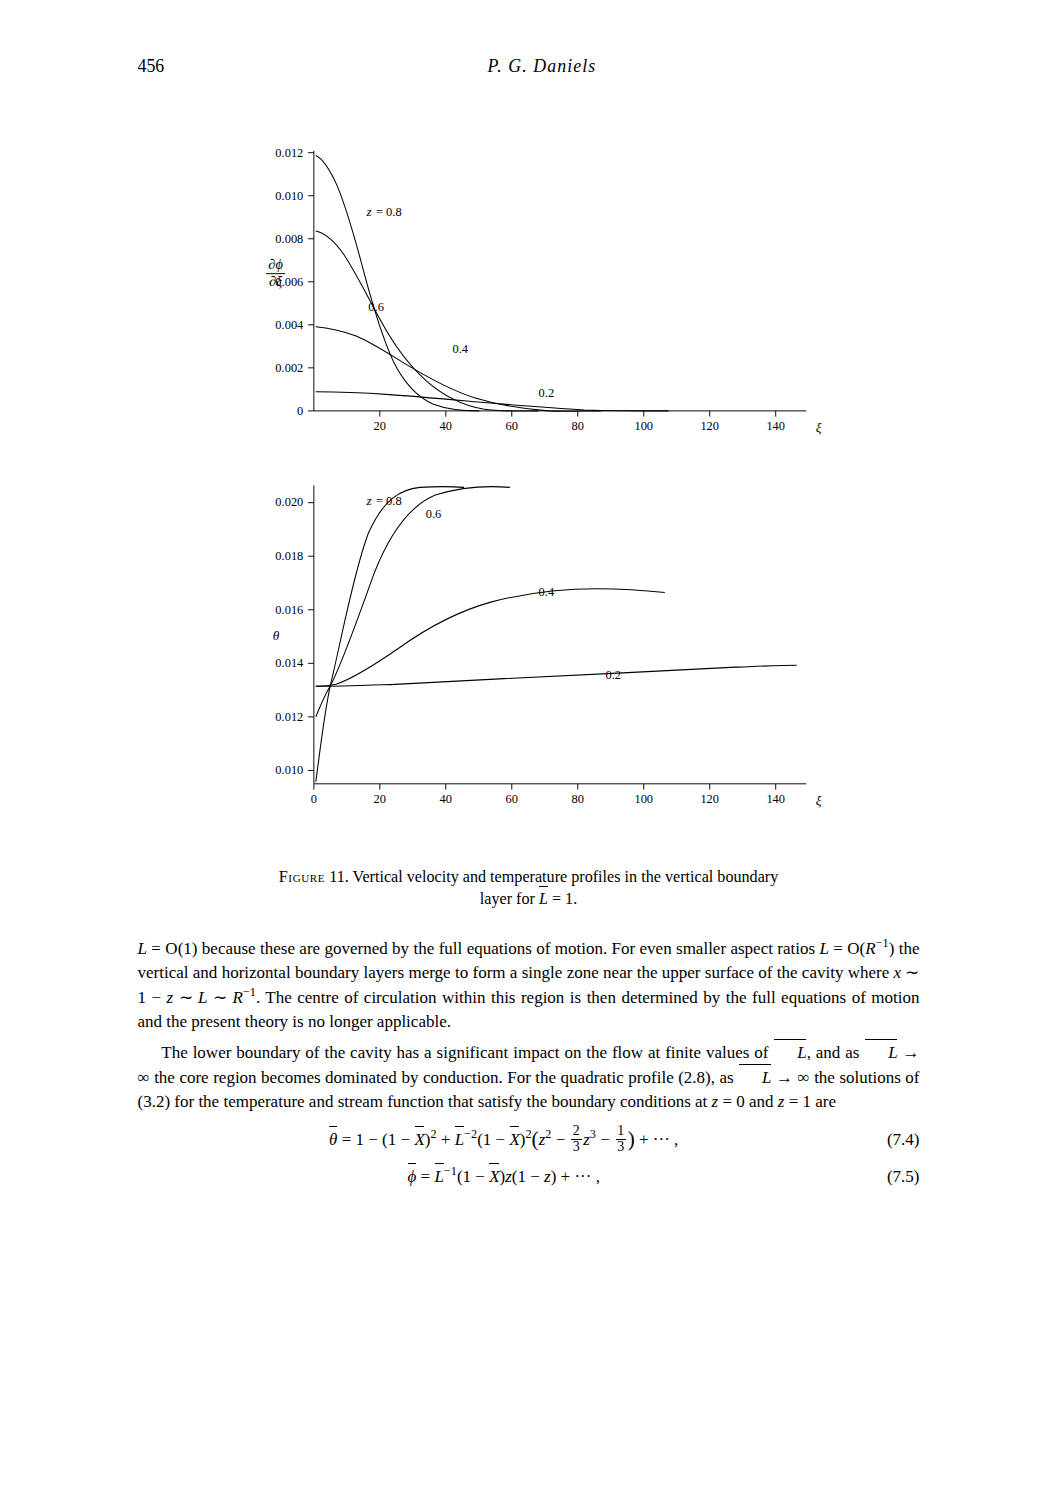456
P. G. Daniels
0 0.002 0.004 0.006 0.008 0.010 0.012 20 40 60 80 100 120 140
∂ϕ ∂ξ
ξ z = 0.8 0.6 0.4 0.2 0.010 0.012 0.014 0.016 0.018 0.020 0 20 40 60 80 100 120 140 θ ξ z = 0.8 0.6 0.4 0.2
Figure 11. Vertical velocity and temperature profiles in the vertical boundary
layer for L = 1.
L = O(1) because these are governed by the full equations of motion. For even smaller aspect ratios L = O(R−1) the vertical and horizontal boundary layers merge to form a single zone near the upper surface of the cavity where x ∼ 1 − z ∼ L ∼ R−1. The centre of circulation within this region is then determined by the full equations of motion and the present theory is no longer applicable.
The lower boundary of the cavity has a significant impact on the flow at finite values of L, and as L → ∞ the core region becomes dominated by conduction. For the quadratic profile (2.8), as L → ∞ the solutions of (3.2) for the temperature and stream function that satisfy the boundary conditions at z = 0 and z = 1 are
θ = 1 − (1 − X)2 + L−2(1 − X)2(z2 − 23 z3 − 13) + ··· ,
(7.4)
ϕ = L−1(1 − X)z(1 − z) + ··· ,
(7.5)